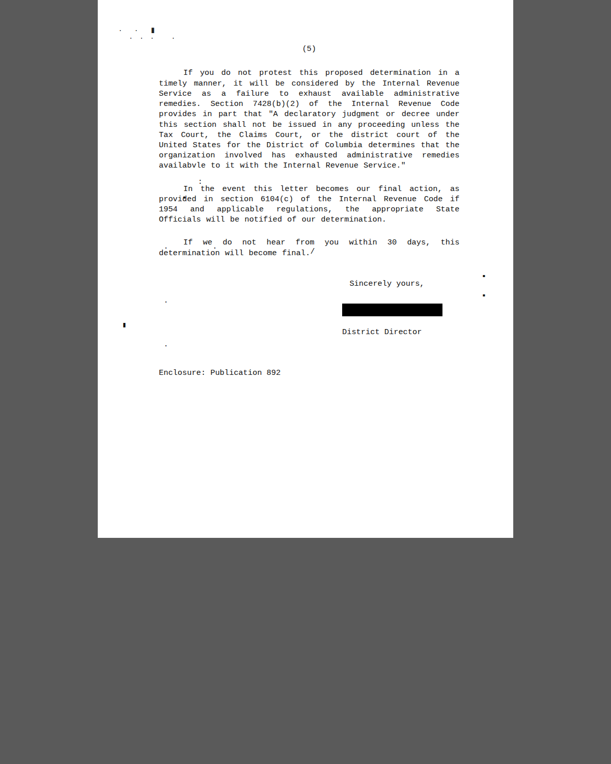· · ▮
· · · ·
(5)
If you do not protest this proposed determination in a timely manner, it will be considered by the Internal Revenue Service as a failure to exhaust available administrative remedies. Section 7428(b)(2) of the Internal Revenue Code provides in part that "A declaratory judgment or decree under this section shall not be issued in any proceeding unless the Tax Court, the Claims Court, or the district court of the United States for the District of Columbia determines that the organization involved has exhausted administrative remedies availabvle to it with the Internal Revenue Service."
In the event this letter becomes our final action, as provided in section 6104(c) of the Internal Revenue Code if 1954 and applicable regulations, the appropriate State Officials will be notified of our determination.
If we do not hear from you within 30 days, this determination will become final.
:
•
Sincerely yours,
District Director
Enclosure: Publication 892
/
.
.
.
.
▮
▪
▪